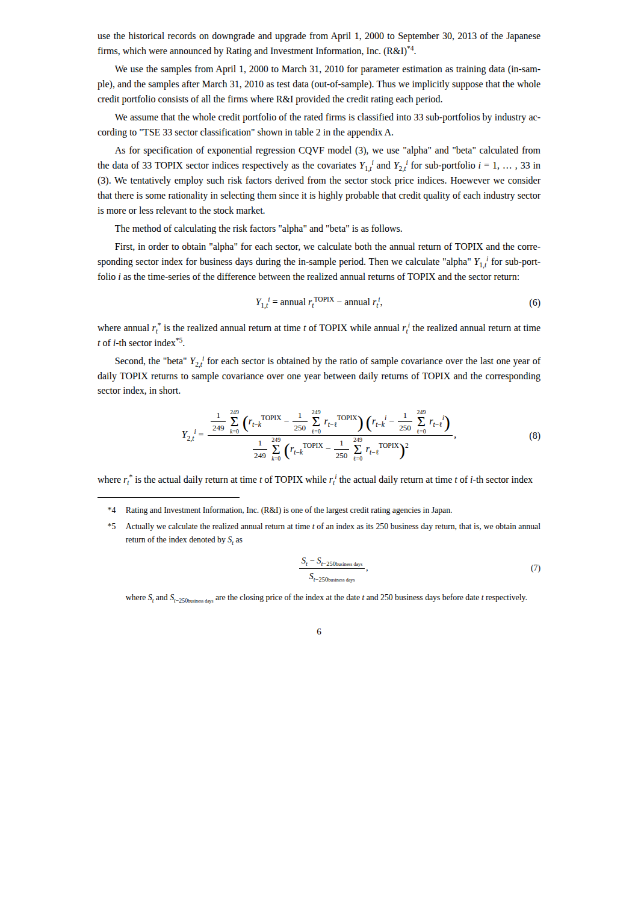use the historical records on downgrade and upgrade from April 1, 2000 to September 30, 2013 of the Japanese firms, which were announced by Rating and Investment Information, Inc. (R&I)*4.
We use the samples from April 1, 2000 to March 31, 2010 for parameter estimation as training data (in-sample), and the samples after March 31, 2010 as test data (out-of-sample). Thus we implicitly suppose that the whole credit portfolio consists of all the firms where R&I provided the credit rating each period.
We assume that the whole credit portfolio of the rated firms is classified into 33 sub-portfolios by industry according to "TSE 33 sector classification" shown in table 2 in the appendix A.
As for specification of exponential regression CQVF model (3), we use "alpha" and "beta" calculated from the data of 33 TOPIX sector indices respectively as the covariates Y1,ti and Y2,ti for sub-portfolio i = 1, … , 33 in (3). We tentatively employ such risk factors derived from the sector stock price indices. Hoewever we consider that there is some rationality in selecting them since it is highly probable that credit quality of each industry sector is more or less relevant to the stock market.
The method of calculating the risk factors "alpha" and "beta" is as follows.
First, in order to obtain "alpha" for each sector, we calculate both the annual return of TOPIX and the corresponding sector index for business days during the in-sample period. Then we calculate "alpha" Y1,ti for sub-portfolio i as the time-series of the difference between the realized annual returns of TOPIX and the sector return:
Y1,ti = annual rtTOPIX − annual rti, (6)
where annual rt* is the realized annual return at time t of TOPIX while annual rti the realized annual return at time t of i-th sector index*5.
Second, the "beta" Y2,ti for each sector is obtained by the ratio of sample covariance over the last one year of daily TOPIX returns to sample covariance over one year between daily returns of TOPIX and the corresponding sector index, in short.
Y2,ti = 1249 249 Σk=0 (rt−kTOPIX − 1250 249 Σℓ=0 rt−ℓTOPIX) (rt−ki − 1250 249 Σℓ=0 rt−ℓi) 1249 249 Σk=0 (rt−kTOPIX − 1250 249 Σℓ=0 rt−ℓTOPIX)2 , (8)
where rt* is the actual daily return at time t of TOPIX while rti the actual daily return at time t of i-th sector index
*4 Rating and Investment Information, Inc. (R&I) is one of the largest credit rating agencies in Japan.
*5 Actually we calculate the realized annual return at time t of an index as its 250 business day return, that is, we obtain annual return of the index denoted by St as St − St−250business days St−250business days , (7) where St and St−250business days are the closing price of the index at the date t and 250 business days before date t respectively.
6